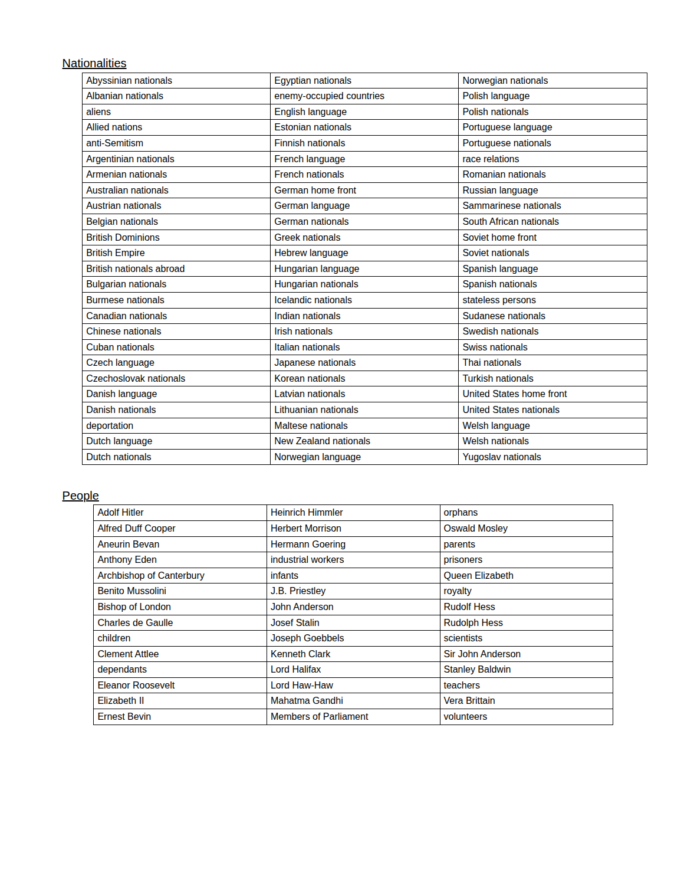Nationalities
| Abyssinian nationals | Egyptian nationals | Norwegian nationals |
| Albanian nationals | enemy-occupied countries | Polish language |
| aliens | English language | Polish nationals |
| Allied nations | Estonian nationals | Portuguese language |
| anti-Semitism | Finnish nationals | Portuguese nationals |
| Argentinian nationals | French language | race relations |
| Armenian nationals | French nationals | Romanian nationals |
| Australian nationals | German home front | Russian language |
| Austrian nationals | German language | Sammarinese nationals |
| Belgian nationals | German nationals | South African nationals |
| British Dominions | Greek nationals | Soviet home front |
| British Empire | Hebrew language | Soviet nationals |
| British nationals abroad | Hungarian language | Spanish language |
| Bulgarian nationals | Hungarian nationals | Spanish nationals |
| Burmese nationals | Icelandic nationals | stateless persons |
| Canadian nationals | Indian nationals | Sudanese nationals |
| Chinese nationals | Irish nationals | Swedish nationals |
| Cuban nationals | Italian nationals | Swiss nationals |
| Czech language | Japanese nationals | Thai nationals |
| Czechoslovak nationals | Korean nationals | Turkish nationals |
| Danish language | Latvian nationals | United States home front |
| Danish nationals | Lithuanian nationals | United States nationals |
| deportation | Maltese nationals | Welsh language |
| Dutch language | New Zealand nationals | Welsh nationals |
| Dutch nationals | Norwegian language | Yugoslav nationals |
People
| Adolf Hitler | Heinrich Himmler | orphans |
| Alfred Duff Cooper | Herbert Morrison | Oswald Mosley |
| Aneurin Bevan | Hermann Goering | parents |
| Anthony Eden | industrial workers | prisoners |
| Archbishop of Canterbury | infants | Queen Elizabeth |
| Benito Mussolini | J.B. Priestley | royalty |
| Bishop of London | John Anderson | Rudolf Hess |
| Charles de Gaulle | Josef Stalin | Rudolph Hess |
| children | Joseph Goebbels | scientists |
| Clement Attlee | Kenneth Clark | Sir John Anderson |
| dependants | Lord Halifax | Stanley Baldwin |
| Eleanor Roosevelt | Lord Haw-Haw | teachers |
| Elizabeth II | Mahatma Gandhi | Vera Brittain |
| Ernest Bevin | Members of Parliament | volunteers |